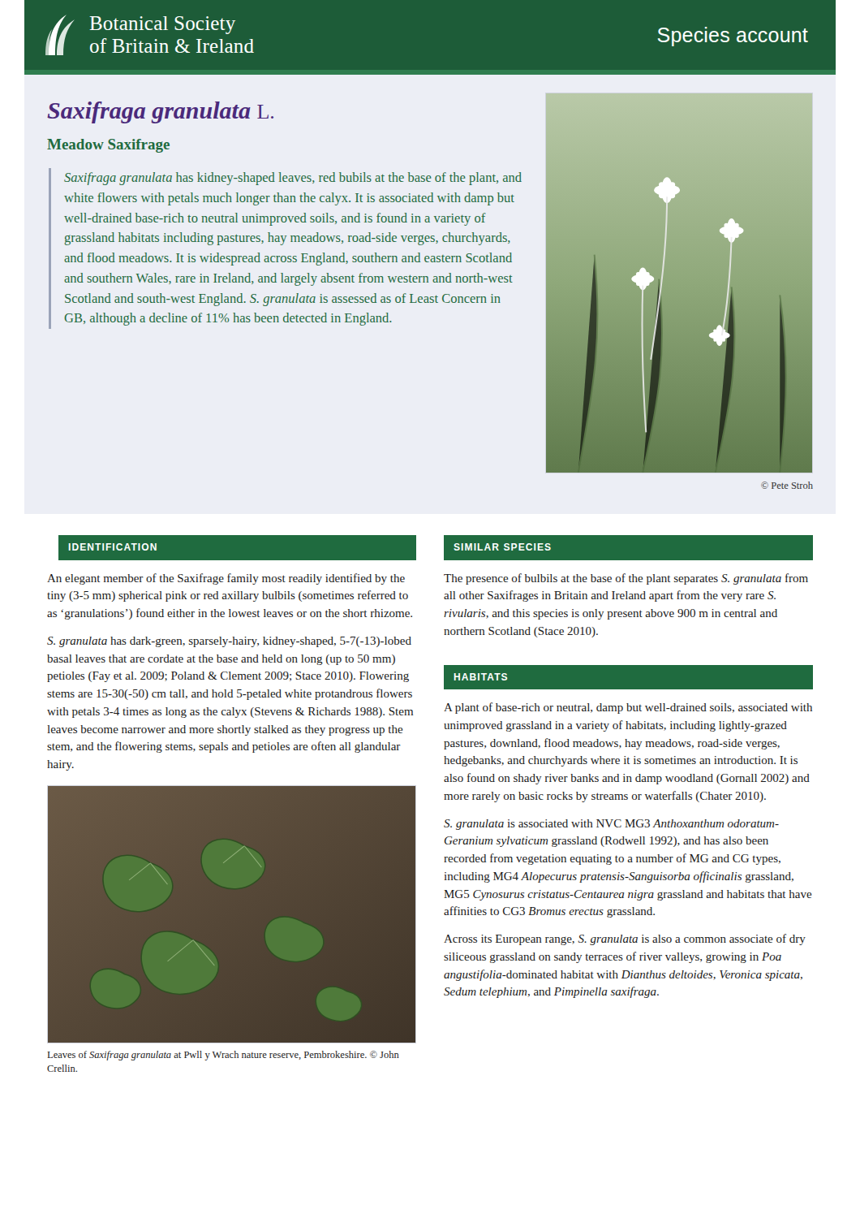Botanical Society
of Britain & Ireland
Species account
Saxifraga granulata L.
Meadow Saxifrage
Saxifraga granulata has kidney-shaped leaves, red bubils at the base of the plant, and white flowers with petals much longer than the calyx. It is associated with damp but well-drained base-rich to neutral unimproved soils, and is found in a variety of grassland habitats including pastures, hay meadows, road-side verges, churchyards, and flood meadows. It is widespread across England, southern and eastern Scotland and southern Wales, rare in Ireland, and largely absent from western and north-west Scotland and south-west England. S. granulata is assessed as of Least Concern in GB, although a decline of 11% has been detected in England.
© Pete Stroh
Identification
An elegant member of the Saxifrage family most readily identified by the tiny (3-5 mm) spherical pink or red axillary bulbils (sometimes referred to as ‘granulations’) found either in the lowest leaves or on the short rhizome.
S. granulata has dark-green, sparsely-hairy, kidney-shaped, 5-7(-13)-lobed basal leaves that are cordate at the base and held on long (up to 50 mm) petioles (Fay et al. 2009; Poland & Clement 2009; Stace 2010). Flowering stems are 15-30(-50) cm tall, and hold 5-petaled white protandrous flowers with petals 3-4 times as long as the calyx (Stevens & Richards 1988). Stem leaves become narrower and more shortly stalked as they progress up the stem, and the flowering stems, sepals and petioles are often all glandular hairy.
Leaves of Saxifraga granulata at Pwll y Wrach nature reserve, Pembrokeshire. © John Crellin.
Similar species
The presence of bulbils at the base of the plant separates S. granulata from all other Saxifrages in Britain and Ireland apart from the very rare S. rivularis, and this species is only present above 900 m in central and northern Scotland (Stace 2010).
Habitats
A plant of base-rich or neutral, damp but well-drained soils, associated with unimproved grassland in a variety of habitats, including lightly-grazed pastures, downland, flood meadows, hay meadows, road-side verges, hedgebanks, and churchyards where it is sometimes an introduction. It is also found on shady river banks and in damp woodland (Gornall 2002) and more rarely on basic rocks by streams or waterfalls (Chater 2010).
S. granulata is associated with NVC MG3 Anthoxanthum odoratum-Geranium sylvaticum grassland (Rodwell 1992), and has also been recorded from vegetation equating to a number of MG and CG types, including MG4 Alopecurus pratensis-Sanguisorba officinalis grassland, MG5 Cynosurus cristatus-Centaurea nigra grassland and habitats that have affinities to CG3 Bromus erectus grassland.
Across its European range, S. granulata is also a common associate of dry siliceous grassland on sandy terraces of river valleys, growing in Poa angustifolia-dominated habitat with Dianthus deltoides, Veronica spicata, Sedum telephium, and Pimpinella saxifraga.